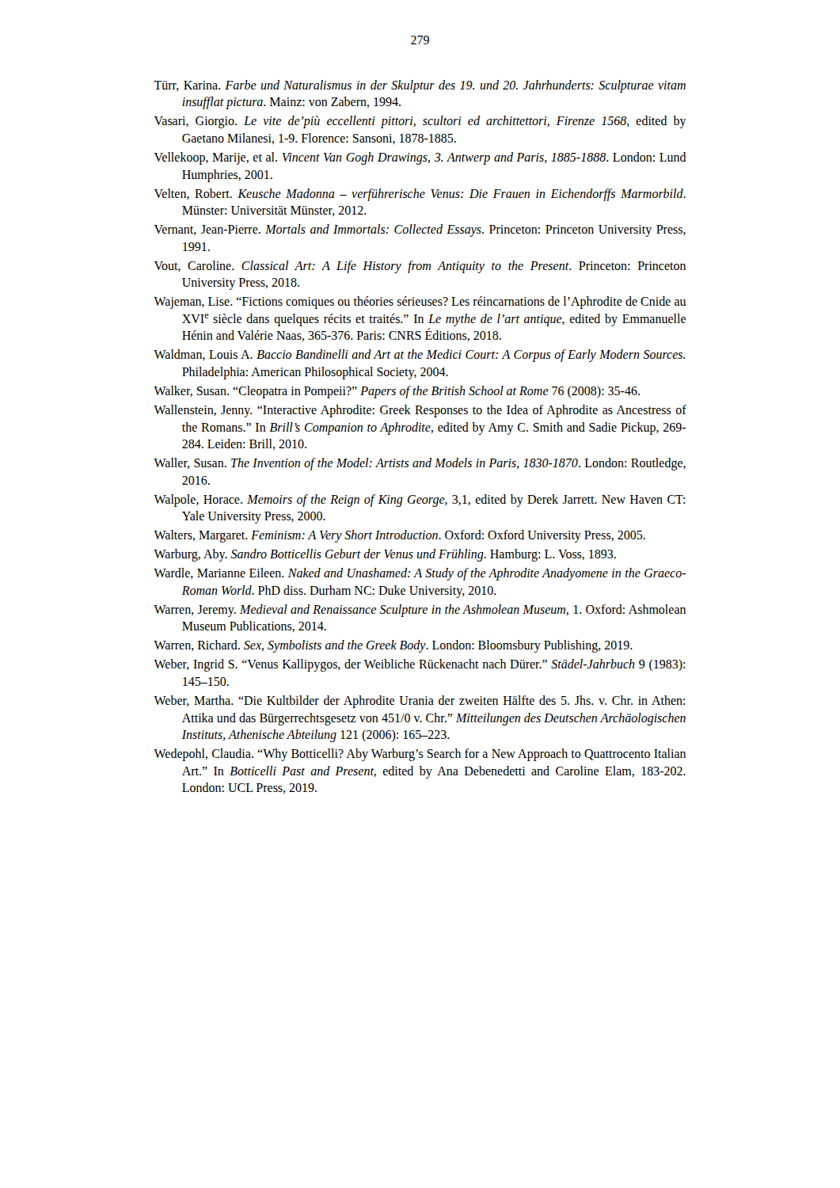279
Türr, Karina. Farbe und Naturalismus in der Skulptur des 19. und 20. Jahrhunderts: Sculpturae vitam insufflat pictura. Mainz: von Zabern, 1994.
Vasari, Giorgio. Le vite de’più eccellenti pittori, scultori ed archittettori, Firenze 1568, edited by Gaetano Milanesi, 1-9. Florence: Sansoni, 1878-1885.
Vellekoop, Marije, et al. Vincent Van Gogh Drawings, 3. Antwerp and Paris, 1885-1888. London: Lund Humphries, 2001.
Velten, Robert. Keusche Madonna – verführerische Venus: Die Frauen in Eichendorffs Marmorbild. Münster: Universität Münster, 2012.
Vernant, Jean-Pierre. Mortals and Immortals: Collected Essays. Princeton: Princeton University Press, 1991.
Vout, Caroline. Classical Art: A Life History from Antiquity to the Present. Princeton: Princeton University Press, 2018.
Wajeman, Lise. “Fictions comiques ou théories sérieuses? Les réincarnations de l’Aphrodite de Cnide au XVIe siècle dans quelques récits et traités.” In Le mythe de l’art antique, edited by Emmanuelle Hénin and Valérie Naas, 365-376. Paris: CNRS Éditions, 2018.
Waldman, Louis A. Baccio Bandinelli and Art at the Medici Court: A Corpus of Early Modern Sources. Philadelphia: American Philosophical Society, 2004.
Walker, Susan. “Cleopatra in Pompeii?” Papers of the British School at Rome 76 (2008): 35-46.
Wallenstein, Jenny. “Interactive Aphrodite: Greek Responses to the Idea of Aphrodite as Ancestress of the Romans.” In Brill’s Companion to Aphrodite, edited by Amy C. Smith and Sadie Pickup, 269-284. Leiden: Brill, 2010.
Waller, Susan. The Invention of the Model: Artists and Models in Paris, 1830-1870. London: Routledge, 2016.
Walpole, Horace. Memoirs of the Reign of King George, 3,1, edited by Derek Jarrett. New Haven CT: Yale University Press, 2000.
Walters, Margaret. Feminism: A Very Short Introduction. Oxford: Oxford University Press, 2005.
Warburg, Aby. Sandro Botticellis Geburt der Venus und Frühling. Hamburg: L. Voss, 1893.
Wardle, Marianne Eileen. Naked and Unashamed: A Study of the Aphrodite Anadyomene in the Graeco-Roman World. PhD diss. Durham NC: Duke University, 2010.
Warren, Jeremy. Medieval and Renaissance Sculpture in the Ashmolean Museum, 1. Oxford: Ashmolean Museum Publications, 2014.
Warren, Richard. Sex, Symbolists and the Greek Body. London: Bloomsbury Publishing, 2019.
Weber, Ingrid S. “Venus Kallipygos, der Weibliche Rückenacht nach Dürer.” Städel-Jahrbuch 9 (1983): 145–150.
Weber, Martha. “Die Kultbilder der Aphrodite Urania der zweiten Hälfte des 5. Jhs. v. Chr. in Athen: Attika und das Bürgerrechtsgesetz von 451/0 v. Chr.” Mitteilungen des Deutschen Archäologischen Instituts, Athenische Abteilung 121 (2006): 165–223.
Wedepohl, Claudia. “Why Botticelli? Aby Warburg’s Search for a New Approach to Quattrocento Italian Art.” In Botticelli Past and Present, edited by Ana Debenedetti and Caroline Elam, 183-202. London: UCL Press, 2019.